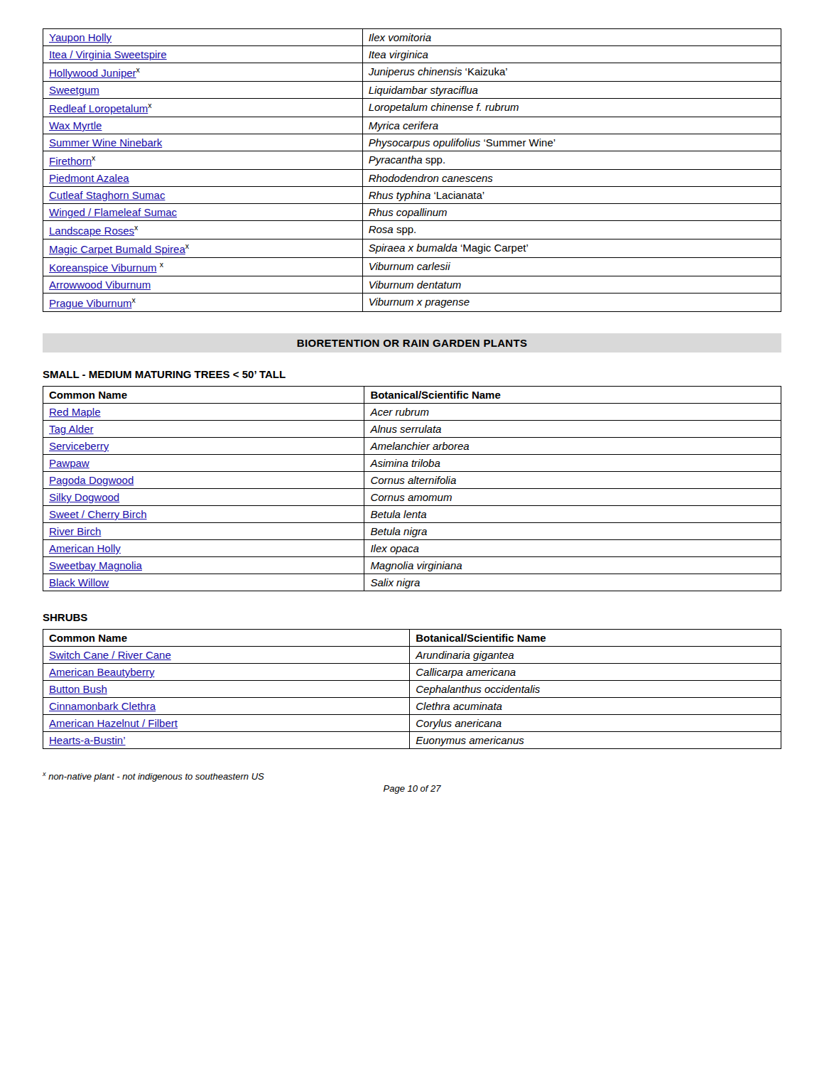| Yaupon Holly | Ilex vomitoria |
| Itea / Virginia Sweetspire | Itea virginica |
| Hollywood Juniper x | Juniperus chinensis ‘Kaizuka’ |
| Sweetgum | Liquidambar styraciflua |
| Redleaf Loropetalum x | Loropetalum chinense f. rubrum |
| Wax Myrtle | Myrica cerifera |
| Summer Wine Ninebark | Physocarpus opulifolius ‘Summer Wine’ |
| Firethorn x | Pyracantha spp. |
| Piedmont Azalea | Rhododendron canescens |
| Cutleaf Staghorn Sumac | Rhus typhina ‘Lacianata’ |
| Winged / Flameleaf Sumac | Rhus copallinum |
| Landscape Roses x | Rosa spp. |
| Magic Carpet Bumald Spirea x | Spiraea x bumalda ‘Magic Carpet’ |
| Koreanspice Viburnum x | Viburnum carlesii |
| Arrowwood Viburnum | Viburnum dentatum |
| Prague Viburnum x | Viburnum x pragense |
BIORETENTION OR RAIN GARDEN PLANTS
SMALL - MEDIUM MATURING TREES < 50’ TALL
| Common Name | Botanical/Scientific Name |
| --- | --- |
| Red Maple | Acer rubrum |
| Tag Alder | Alnus serrulata |
| Serviceberry | Amelanchier arborea |
| Pawpaw | Asimina triloba |
| Pagoda Dogwood | Cornus alternifolia |
| Silky Dogwood | Cornus amomum |
| Sweet / Cherry Birch | Betula lenta |
| River Birch | Betula nigra |
| American Holly | Ilex opaca |
| Sweetbay Magnolia | Magnolia virginiana |
| Black Willow | Salix nigra |
SHRUBS
| Common Name | Botanical/Scientific Name |
| --- | --- |
| Switch Cane / River Cane | Arundinaria gigantea |
| American Beautyberry | Callicarpa americana |
| Button Bush | Cephalanthus occidentalis |
| Cinnamonbark Clethra | Clethra acuminata |
| American Hazelnut / Filbert | Corylus anericana |
| Hearts-a-Bustin’ | Euonymus americanus |
x non-native plant - not indigenous to southeastern US
Page 10 of 27